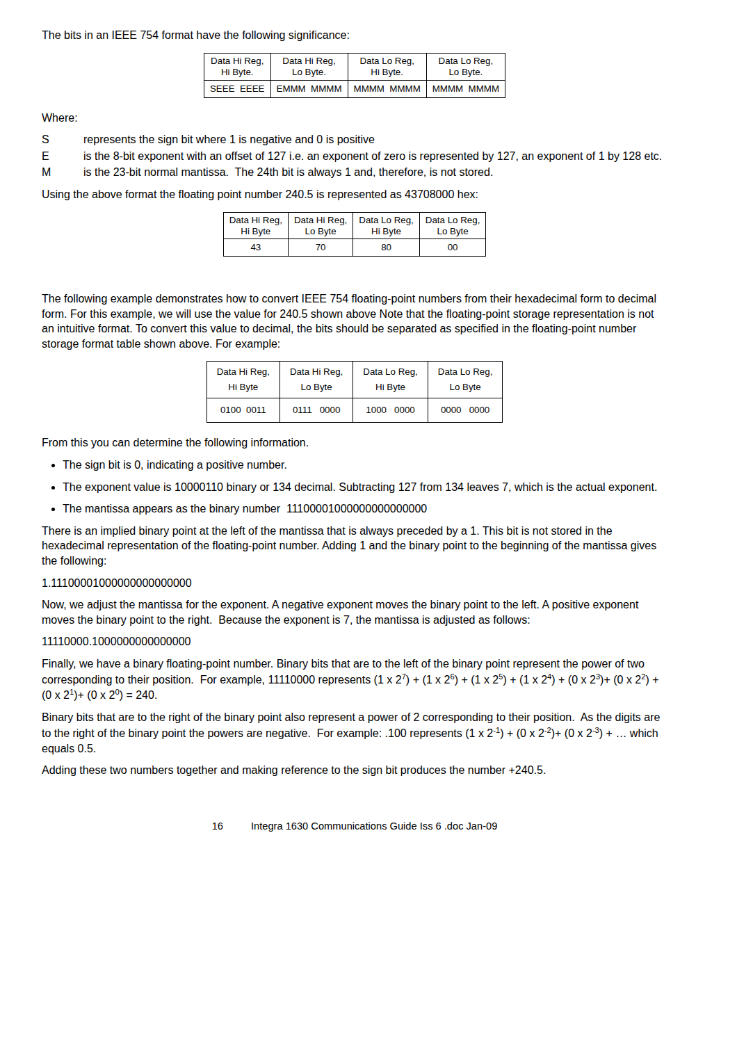The bits in an IEEE 754 format have the following significance:
| Data Hi Reg, Hi Byte. | Data Hi Reg, Lo Byte. | Data Lo Reg, Hi Byte. | Data Lo Reg, Lo Byte. |
| SEEE EEEE | EMMM MMMM | MMMM MMMM | MMMM MMMM |
Where:
S
represents the sign bit where 1 is negative and 0 is positive
E
is the 8-bit exponent with an offset of 127 i.e. an exponent of zero is represented by 127, an exponent of 1 by 128 etc.
M
is the 23-bit normal mantissa. The 24th bit is always 1 and, therefore, is not stored.
Using the above format the floating point number 240.5 is represented as 43708000 hex:
| Data Hi Reg, Hi Byte | Data Hi Reg, Lo Byte | Data Lo Reg, Hi Byte | Data Lo Reg, Lo Byte |
| 43 | 70 | 80 | 00 |
The following example demonstrates how to convert IEEE 754 floating-point numbers from their hexadecimal form to decimal form. For this example, we will use the value for 240.5 shown above Note that the floating-point storage representation is not an intuitive format. To convert this value to decimal, the bits should be separated as specified in the floating-point number storage format table shown above. For example:
| Data Hi Reg, | Data Hi Reg, | Data Lo Reg, | Data Lo Reg, |
| Hi Byte | Lo Byte | Hi Byte | Lo Byte |
| 0100 0011 | 0111 0000 | 1000 0000 | 0000 0000 |
From this you can determine the following information.
The sign bit is 0, indicating a positive number.
The exponent value is 10000110 binary or 134 decimal. Subtracting 127 from 134 leaves 7, which is the actual exponent.
The mantissa appears as the binary number 11100001000000000000000
There is an implied binary point at the left of the mantissa that is always preceded by a 1. This bit is not stored in the hexadecimal representation of the floating-point number. Adding 1 and the binary point to the beginning of the mantissa gives the following:
1.11100001000000000000000
Now, we adjust the mantissa for the exponent. A negative exponent moves the binary point to the left. A positive exponent moves the binary point to the right. Because the exponent is 7, the mantissa is adjusted as follows:
11110000.1000000000000000
Finally, we have a binary floating-point number. Binary bits that are to the left of the binary point represent the power of two corresponding to their position. For example, 11110000 represents (1 x 27) + (1 x 26) + (1 x 25) + (1 x 24) + (0 x 23)+ (0 x 22) + (0 x 21)+ (0 x 20) = 240.
Binary bits that are to the right of the binary point also represent a power of 2 corresponding to their position. As the digits are to the right of the binary point the powers are negative. For example: .100 represents (1 x 2-1) + (0 x 2-2)+ (0 x 2-3) + … which equals 0.5.
Adding these two numbers together and making reference to the sign bit produces the number +240.5.
16 Integra 1630 Communications Guide Iss 6 .doc Jan-09